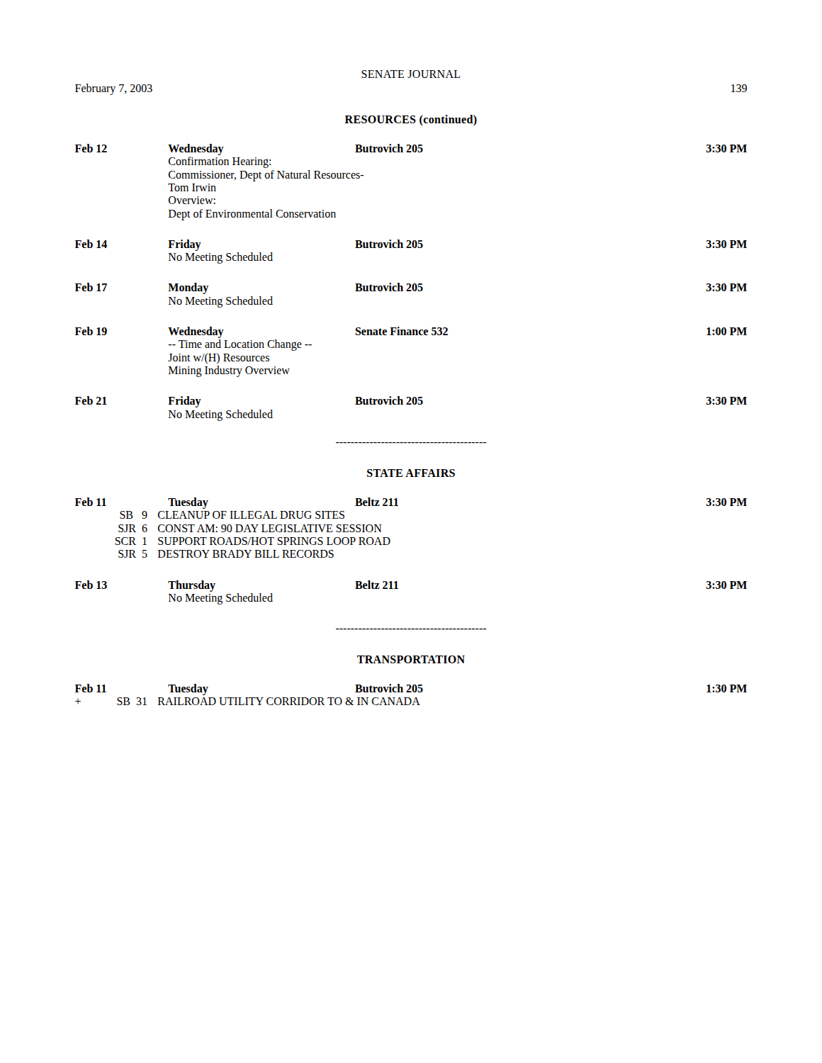SENATE JOURNAL
February 7, 2003 139
RESOURCES (continued)
| / Feb 12 / Wednesday / Butrovich 205 / 3:30 PM / / / Confirmation Hearing: Commissioner, Dept of Natural Resources- Tom Irwin Overview: Dept of Environmental Conservation / / Feb 14 / Friday / Butrovich 205 / 3:30 PM / / / No Meeting Scheduled / / Feb 17 / Monday / Butrovich 205 / 3:30 PM / / / No Meeting Scheduled / / Feb 19 / Wednesday / Senate Finance 532 / 1:00 PM / / / -- Time and Location Change -- Joint w/(H) Resources Mining Industry Overview / / Feb 21 / Friday / Butrovich 205 / 3:30 PM / / / No Meeting Scheduled / |
----------------------------------------
STATE AFFAIRS
| Feb 11 | Tuesday | Beltz 211 | 3:30 PM |
| | SB 9 | CLEANUP OF ILLEGAL DRUG SITES |
| | SJR 6 | CONST AM: 90 DAY LEGISLATIVE SESSION |
| | SCR 1 | SUPPORT ROADS/HOT SPRINGS LOOP ROAD |
| | SJR 5 | DESTROY BRADY BILL RECORDS |
| Feb 13 | Thursday | Beltz 211 | 3:30 PM |
| | No Meeting Scheduled |
----------------------------------------
TRANSPORTATION
| Feb 11 | Tuesday | Butrovich 205 | 1:30 PM |
| + | SB 31 | RAILROAD UTILITY CORRIDOR TO & IN CANADA |